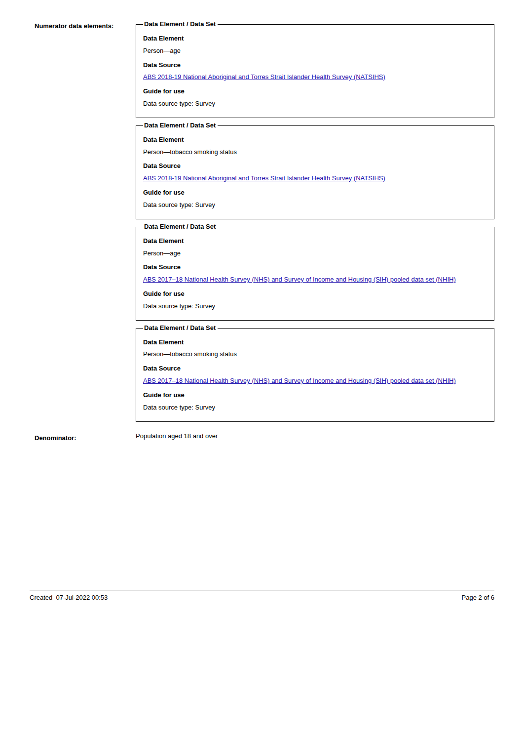Numerator data elements:
Data Element / Data Set
Data Element
Person—age
Data Source
ABS 2018-19 National Aboriginal and Torres Strait Islander Health Survey (NATSIHS)
Guide for use
Data source type: Survey
Data Element / Data Set
Data Element
Person—tobacco smoking status
Data Source
ABS 2018-19 National Aboriginal and Torres Strait Islander Health Survey (NATSIHS)
Guide for use
Data source type: Survey
Data Element / Data Set
Data Element
Person—age
Data Source
ABS 2017–18 National Health Survey (NHS) and Survey of Income and Housing (SIH) pooled data set (NHIH)
Guide for use
Data source type: Survey
Data Element / Data Set
Data Element
Person—tobacco smoking status
Data Source
ABS 2017–18 National Health Survey (NHS) and Survey of Income and Housing (SIH) pooled data set (NHIH)
Guide for use
Data source type: Survey
Denominator:
Population aged 18 and over
Created 07-Jul-2022 00:53
Page 2 of 6